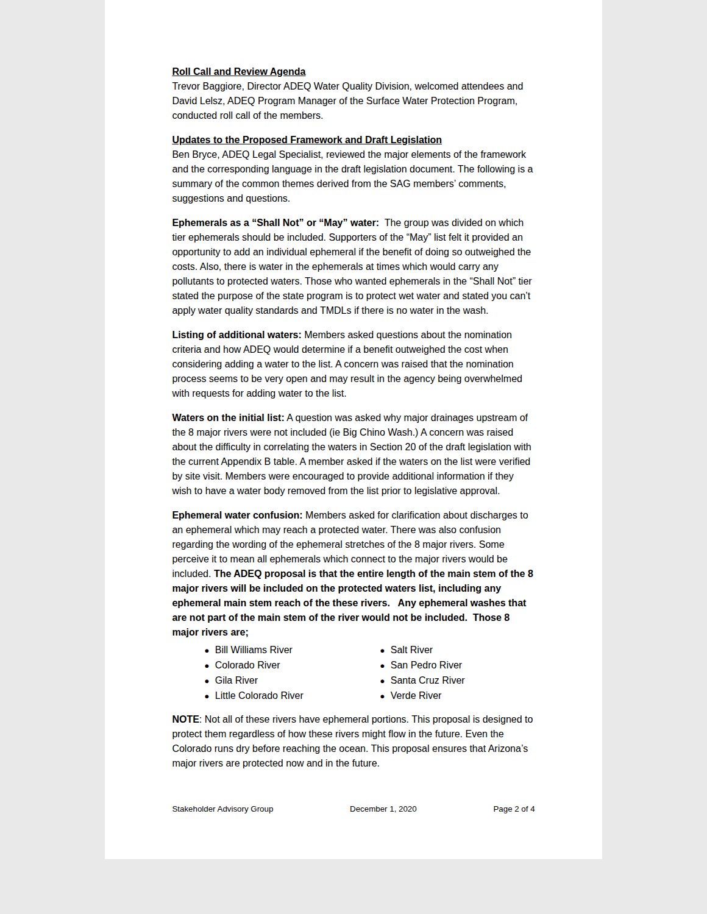Roll Call and Review Agenda
Trevor Baggiore, Director ADEQ Water Quality Division, welcomed attendees and David Lelsz, ADEQ Program Manager of the Surface Water Protection Program, conducted roll call of the members.
Updates to the Proposed Framework and Draft Legislation
Ben Bryce, ADEQ Legal Specialist, reviewed the major elements of the framework and the corresponding language in the draft legislation document. The following is a summary of the common themes derived from the SAG members’ comments, suggestions and questions.
Ephemerals as a “Shall Not” or “May” water: The group was divided on which tier ephemerals should be included. Supporters of the “May” list felt it provided an opportunity to add an individual ephemeral if the benefit of doing so outweighed the costs. Also, there is water in the ephemerals at times which would carry any pollutants to protected waters. Those who wanted ephemerals in the “Shall Not” tier stated the purpose of the state program is to protect wet water and stated you can’t apply water quality standards and TMDLs if there is no water in the wash.
Listing of additional waters: Members asked questions about the nomination criteria and how ADEQ would determine if a benefit outweighed the cost when considering adding a water to the list. A concern was raised that the nomination process seems to be very open and may result in the agency being overwhelmed with requests for adding water to the list.
Waters on the initial list: A question was asked why major drainages upstream of the 8 major rivers were not included (ie Big Chino Wash.) A concern was raised about the difficulty in correlating the waters in Section 20 of the draft legislation with the current Appendix B table. A member asked if the waters on the list were verified by site visit. Members were encouraged to provide additional information if they wish to have a water body removed from the list prior to legislative approval.
Ephemeral water confusion: Members asked for clarification about discharges to an ephemeral which may reach a protected water. There was also confusion regarding the wording of the ephemeral stretches of the 8 major rivers. Some perceive it to mean all ephemerals which connect to the major rivers would be included. The ADEQ proposal is that the entire length of the main stem of the 8 major rivers will be included on the protected waters list, including any ephemeral main stem reach of the these rivers. Any ephemeral washes that are not part of the main stem of the river would not be included. Those 8 major rivers are;
Bill Williams River
Colorado River
Gila River
Little Colorado River
Salt River
San Pedro River
Santa Cruz River
Verde River
NOTE: Not all of these rivers have ephemeral portions. This proposal is designed to protect them regardless of how these rivers might flow in the future. Even the Colorado runs dry before reaching the ocean. This proposal ensures that Arizona’s major rivers are protected now and in the future.
Stakeholder Advisory Group
December 1, 2020
Page 2 of 4